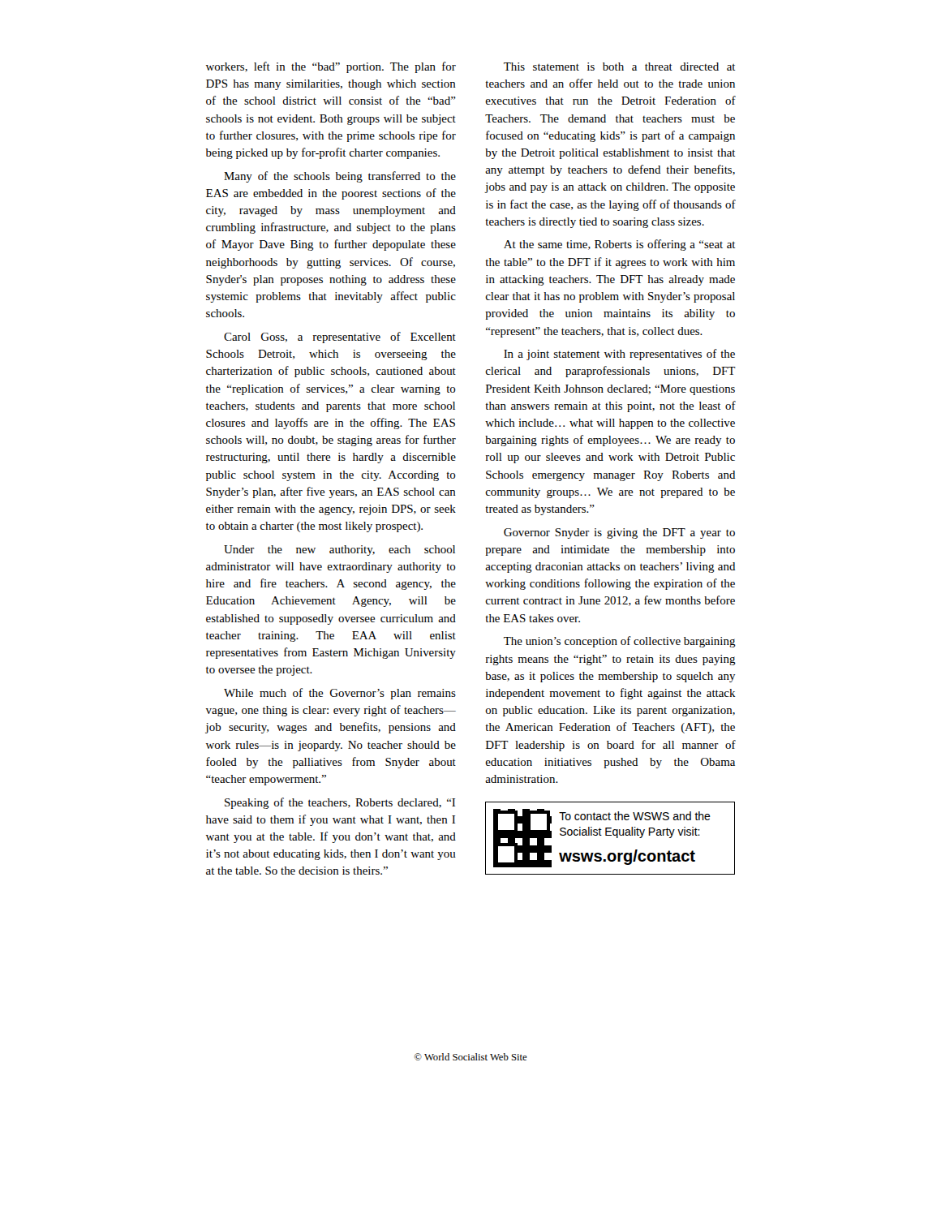workers, left in the “bad” portion. The plan for DPS has many similarities, though which section of the school district will consist of the “bad” schools is not evident. Both groups will be subject to further closures, with the prime schools ripe for being picked up by for-profit charter companies.
Many of the schools being transferred to the EAS are embedded in the poorest sections of the city, ravaged by mass unemployment and crumbling infrastructure, and subject to the plans of Mayor Dave Bing to further depopulate these neighborhoods by gutting services. Of course, Snyder's plan proposes nothing to address these systemic problems that inevitably affect public schools.
Carol Goss, a representative of Excellent Schools Detroit, which is overseeing the charterization of public schools, cautioned about the “replication of services,” a clear warning to teachers, students and parents that more school closures and layoffs are in the offing. The EAS schools will, no doubt, be staging areas for further restructuring, until there is hardly a discernible public school system in the city. According to Snyder’s plan, after five years, an EAS school can either remain with the agency, rejoin DPS, or seek to obtain a charter (the most likely prospect).
Under the new authority, each school administrator will have extraordinary authority to hire and fire teachers. A second agency, the Education Achievement Agency, will be established to supposedly oversee curriculum and teacher training. The EAA will enlist representatives from Eastern Michigan University to oversee the project.
While much of the Governor’s plan remains vague, one thing is clear: every right of teachers—job security, wages and benefits, pensions and work rules—is in jeopardy. No teacher should be fooled by the palliatives from Snyder about “teacher empowerment.”
Speaking of the teachers, Roberts declared, “I have said to them if you want what I want, then I want you at the table. If you don’t want that, and it’s not about educating kids, then I don’t want you at the table. So the decision is theirs.”
This statement is both a threat directed at teachers and an offer held out to the trade union executives that run the Detroit Federation of Teachers. The demand that teachers must be focused on “educating kids” is part of a campaign by the Detroit political establishment to insist that any attempt by teachers to defend their benefits, jobs and pay is an attack on children. The opposite is in fact the case, as the laying off of thousands of teachers is directly tied to soaring class sizes.
At the same time, Roberts is offering a “seat at the table” to the DFT if it agrees to work with him in attacking teachers. The DFT has already made clear that it has no problem with Snyder’s proposal provided the union maintains its ability to “represent” the teachers, that is, collect dues.
In a joint statement with representatives of the clerical and paraprofessionals unions, DFT President Keith Johnson declared; “More questions than answers remain at this point, not the least of which include… what will happen to the collective bargaining rights of employees… We are ready to roll up our sleeves and work with Detroit Public Schools emergency manager Roy Roberts and community groups… We are not prepared to be treated as bystanders.”
Governor Snyder is giving the DFT a year to prepare and intimidate the membership into accepting draconian attacks on teachers’ living and working conditions following the expiration of the current contract in June 2012, a few months before the EAS takes over.
The union’s conception of collective bargaining rights means the “right” to retain its dues paying base, as it polices the membership to squelch any independent movement to fight against the attack on public education. Like its parent organization, the American Federation of Teachers (AFT), the DFT leadership is on board for all manner of education initiatives pushed by the Obama administration.
To contact the WSWS and the
Socialist Equality Party visit: wsws.org/contact
© World Socialist Web Site